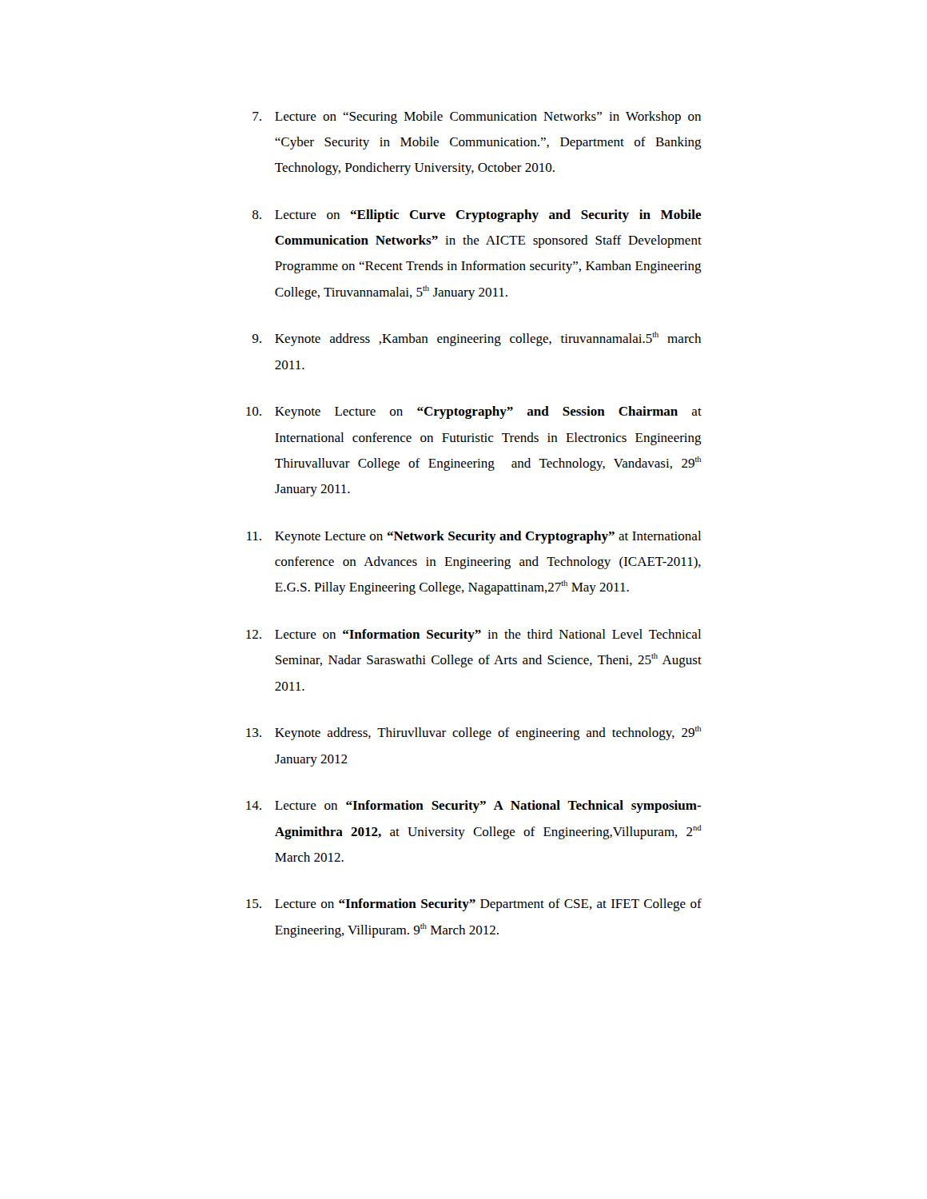Lecture on “Securing Mobile Communication Networks” in Workshop on “Cyber Security in Mobile Communication.”, Department of Banking Technology, Pondicherry University, October 2010.
Lecture on “Elliptic Curve Cryptography and Security in Mobile Communication Networks” in the AICTE sponsored Staff Development Programme on “Recent Trends in Information security”, Kamban Engineering College, Tiruvannamalai, 5th January 2011.
Keynote address ,Kamban engineering college, tiruvannamalai.5th march 2011.
Keynote Lecture on “Cryptography” and Session Chairman at International conference on Futuristic Trends in Electronics Engineering Thiruvalluvar College of Engineering and Technology, Vandavasi, 29th January 2011.
Keynote Lecture on “Network Security and Cryptography” at International conference on Advances in Engineering and Technology (ICAET-2011), E.G.S. Pillay Engineering College, Nagapattinam,27th May 2011.
Lecture on “Information Security” in the third National Level Technical Seminar, Nadar Saraswathi College of Arts and Science, Theni, 25th August 2011.
Keynote address, Thiruvlluvar college of engineering and technology, 29th January 2012
Lecture on “Information Security” A National Technical symposium- Agnimithra 2012, at University College of Engineering,Villupuram, 2nd March 2012.
Lecture on “Information Security” Department of CSE, at IFET College of Engineering, Villipuram. 9th March 2012.